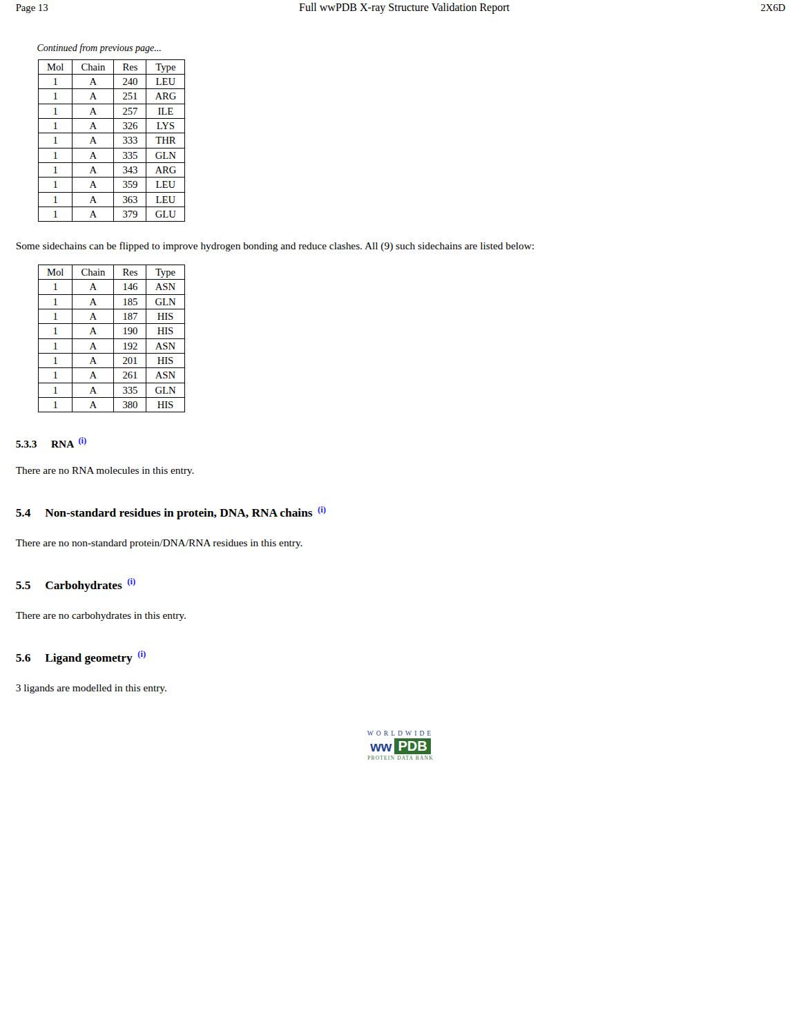Page 13
Full wwPDB X-ray Structure Validation Report
2X6D
Continued from previous page...
| Mol | Chain | Res | Type |
| --- | --- | --- | --- |
| 1 | A | 240 | LEU |
| 1 | A | 251 | ARG |
| 1 | A | 257 | ILE |
| 1 | A | 326 | LYS |
| 1 | A | 333 | THR |
| 1 | A | 335 | GLN |
| 1 | A | 343 | ARG |
| 1 | A | 359 | LEU |
| 1 | A | 363 | LEU |
| 1 | A | 379 | GLU |
Some sidechains can be flipped to improve hydrogen bonding and reduce clashes. All (9) such sidechains are listed below:
| Mol | Chain | Res | Type |
| --- | --- | --- | --- |
| 1 | A | 146 | ASN |
| 1 | A | 185 | GLN |
| 1 | A | 187 | HIS |
| 1 | A | 190 | HIS |
| 1 | A | 192 | ASN |
| 1 | A | 201 | HIS |
| 1 | A | 261 | ASN |
| 1 | A | 335 | GLN |
| 1 | A | 380 | HIS |
5.3.3 RNA (i)
There are no RNA molecules in this entry.
5.4 Non-standard residues in protein, DNA, RNA chains (i)
There are no non-standard protein/DNA/RNA residues in this entry.
5.5 Carbohydrates (i)
There are no carbohydrates in this entry.
5.6 Ligand geometry (i)
3 ligands are modelled in this entry.
WORLDWIDE
ww PDB
PROTEIN DATA BANK